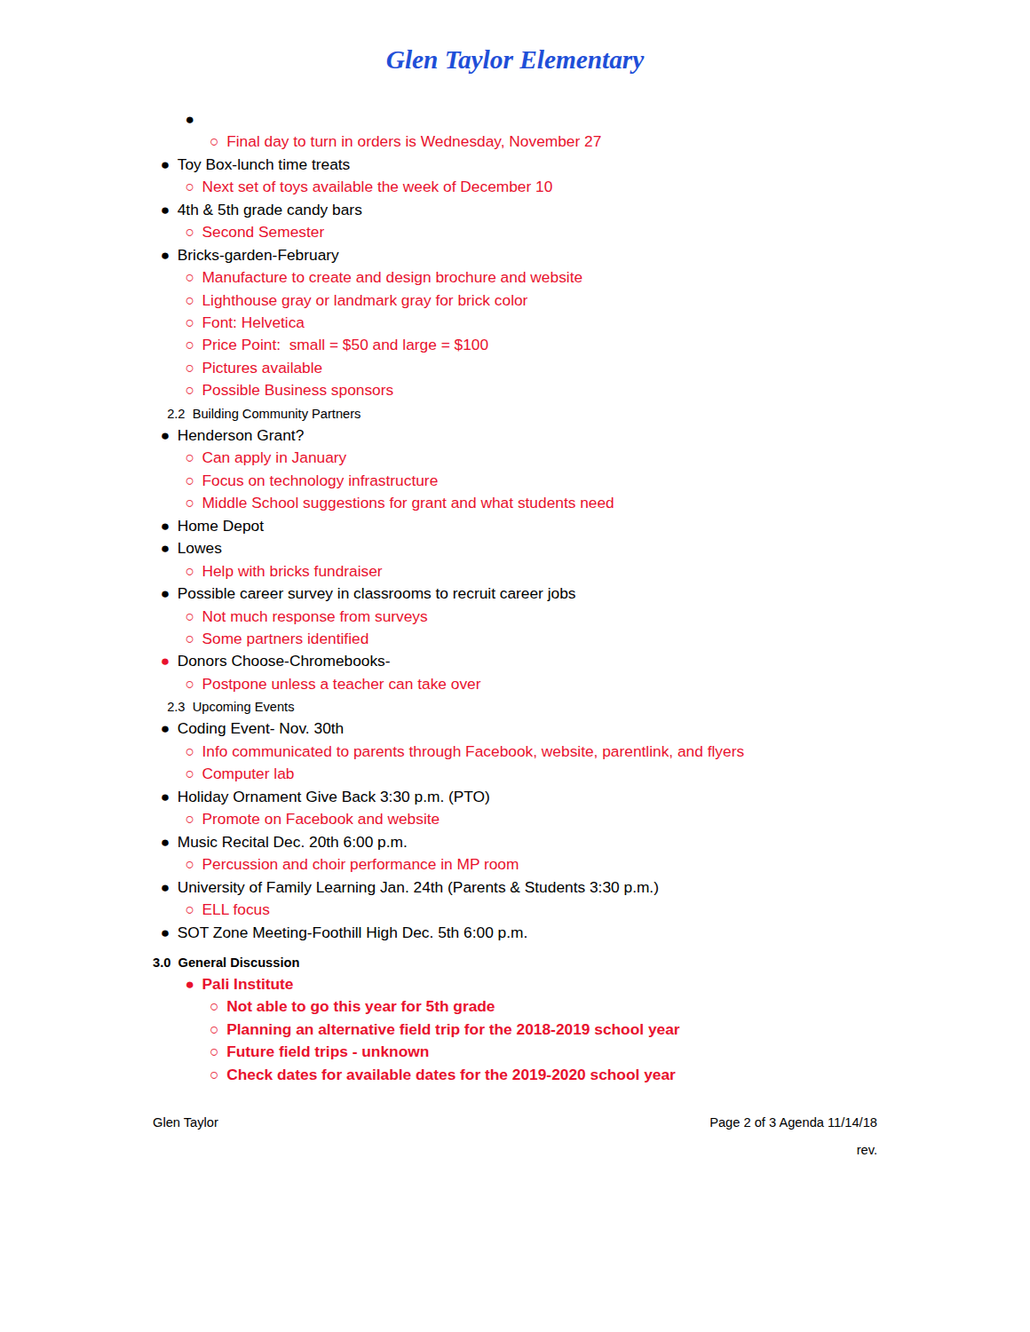Glen Taylor Elementary
Final day to turn in orders is Wednesday, November 27
Toy Box-lunch time treats
Next set of toys available the week of December 10
4th & 5th grade candy bars
Second Semester
Bricks-garden-February
Manufacture to create and design brochure and website
Lighthouse gray or landmark gray for brick color
Font: Helvetica
Price Point: small = $50 and large = $100
Pictures available
Possible Business sponsors
2.2 Building Community Partners
Henderson Grant?
Can apply in January
Focus on technology infrastructure
Middle School suggestions for grant and what students need
Home Depot
Lowes
Help with bricks fundraiser
Possible career survey in classrooms to recruit career jobs
Not much response from surveys
Some partners identified
Donors Choose-Chromebooks-
Postpone unless a teacher can take over
2.3 Upcoming Events
Coding Event- Nov. 30th
Info communicated to parents through Facebook, website, parentlink, and flyers
Computer lab
Holiday Ornament Give Back 3:30 p.m. (PTO)
Promote on Facebook and website
Music Recital Dec. 20th 6:00 p.m.
Percussion and choir performance in MP room
University of Family Learning Jan. 24th (Parents & Students 3:30 p.m.)
ELL focus
SOT Zone Meeting-Foothill High Dec. 5th 6:00 p.m.
3.0 General Discussion
Pali Institute
Not able to go this year for 5th grade
Planning an alternative field trip for the 2018-2019 school year
Future field trips - unknown
Check dates for available dates for the 2019-2020 school year
Glen Taylor Page 2 of 3 Agenda 11/14/18
rev.